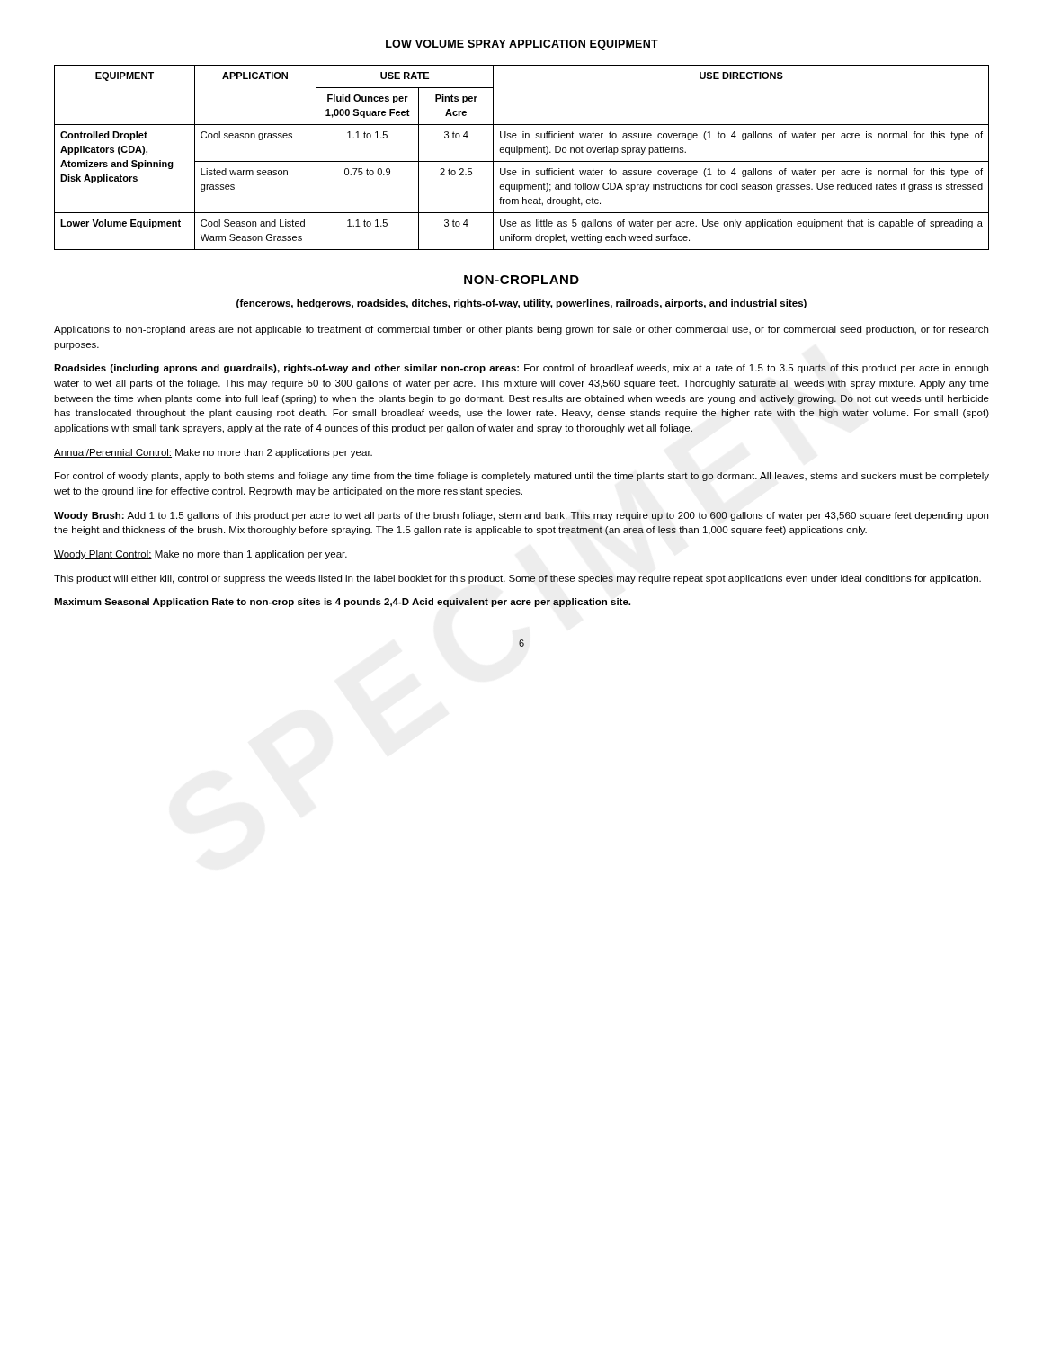LOW VOLUME SPRAY APPLICATION EQUIPMENT
| EQUIPMENT | APPLICATION | USE RATE | USE DIRECTIONS |
| --- | --- | --- | --- |
| Fluid Ounces per 1,000 Square Feet | Pints per Acre |
| Controlled Droplet Applicators (CDA), Atomizers and Spinning Disk Applicators | Cool season grasses | 1.1 to 1.5 | 3 to 4 | Use in sufficient water to assure coverage (1 to 4 gallons of water per acre is normal for this type of equipment). Do not overlap spray patterns. |
| Listed warm season grasses | 0.75 to 0.9 | 2 to 2.5 | Use in sufficient water to assure coverage (1 to 4 gallons of water per acre is normal for this type of equipment); and follow CDA spray instructions for cool season grasses. Use reduced rates if grass is stressed from heat, drought, etc. |
| Lower Volume Equipment | Cool Season and Listed Warm Season Grasses | 1.1 to 1.5 | 3 to 4 | Use as little as 5 gallons of water per acre. Use only application equipment that is capable of spreading a uniform droplet, wetting each weed surface. |
NON-CROPLAND
(fencerows, hedgerows, roadsides, ditches, rights-of-way, utility, powerlines, railroads, airports, and industrial sites)
Applications to non-cropland areas are not applicable to treatment of commercial timber or other plants being grown for sale or other commercial use, or for commercial seed production, or for research purposes.
Roadsides (including aprons and guardrails), rights-of-way and other similar non-crop areas: For control of broadleaf weeds, mix at a rate of 1.5 to 3.5 quarts of this product per acre in enough water to wet all parts of the foliage. This may require 50 to 300 gallons of water per acre. This mixture will cover 43,560 square feet. Thoroughly saturate all weeds with spray mixture. Apply any time between the time when plants come into full leaf (spring) to when the plants begin to go dormant. Best results are obtained when weeds are young and actively growing. Do not cut weeds until herbicide has translocated throughout the plant causing root death. For small broadleaf weeds, use the lower rate. Heavy, dense stands require the higher rate with the high water volume. For small (spot) applications with small tank sprayers, apply at the rate of 4 ounces of this product per gallon of water and spray to thoroughly wet all foliage.
Annual/Perennial Control: Make no more than 2 applications per year.
For control of woody plants, apply to both stems and foliage any time from the time foliage is completely matured until the time plants start to go dormant. All leaves, stems and suckers must be completely wet to the ground line for effective control. Regrowth may be anticipated on the more resistant species.
Woody Brush: Add 1 to 1.5 gallons of this product per acre to wet all parts of the brush foliage, stem and bark. This may require up to 200 to 600 gallons of water per 43,560 square feet depending upon the height and thickness of the brush. Mix thoroughly before spraying. The 1.5 gallon rate is applicable to spot treatment (an area of less than 1,000 square feet) applications only.
Woody Plant Control: Make no more than 1 application per year.
This product will either kill, control or suppress the weeds listed in the label booklet for this product. Some of these species may require repeat spot applications even under ideal conditions for application.
Maximum Seasonal Application Rate to non-crop sites is 4 pounds 2,4-D Acid equivalent per acre per application site.
6